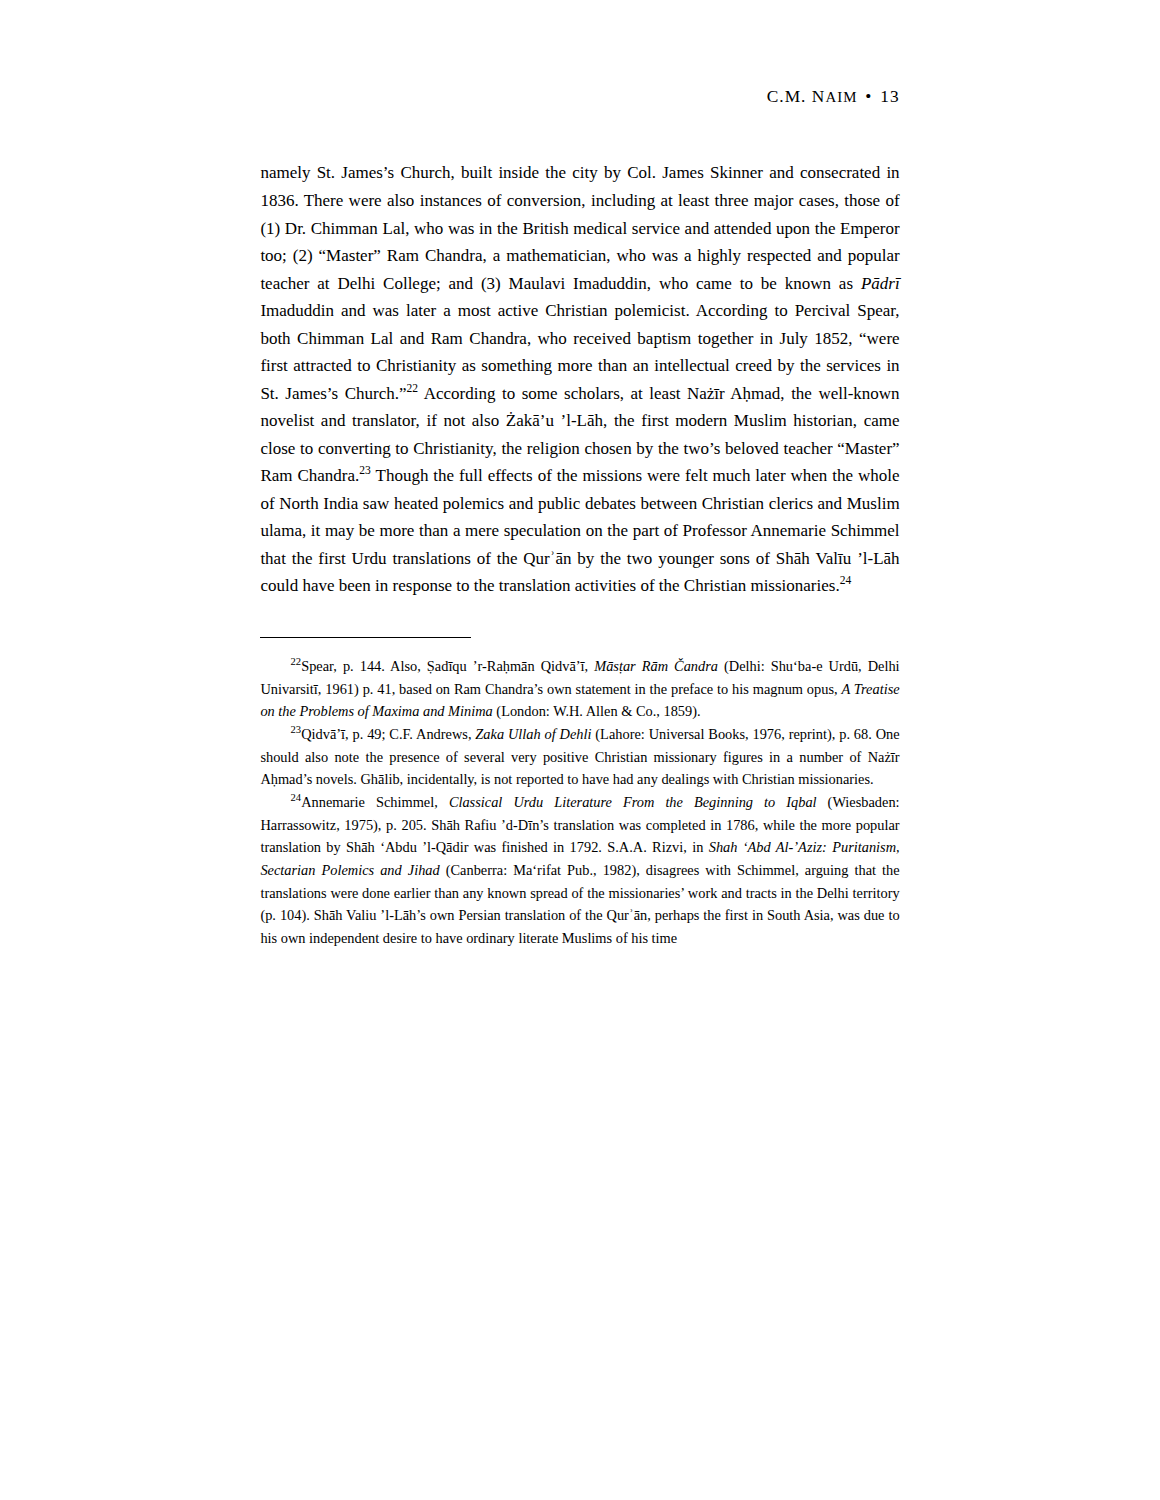C.M. NAIM•13
namely St. James’s Church, built inside the city by Col. James Skinner and consecrated in 1836. There were also instances of conversion, including at least three major cases, those of (1) Dr. Chimman Lal, who was in the British medical service and attended upon the Emperor too; (2) “Master” Ram Chandra, a mathematician, who was a highly respected and popular teacher at Delhi College; and (3) Maulavi Imaduddin, who came to be known as Pādrī Imaduddin and was later a most active Christian polemicist. According to Percival Spear, both Chimman Lal and Ram Chandra, who received baptism together in July 1852, “were first attracted to Christianity as something more than an intellectual creed by the services in St. James’s Church.”22 According to some scholars, at least Nażīr Aḥmad, the well-known novelist and translator, if not also Żakā’u ’l-Lāh, the first modern Muslim historian, came close to converting to Christianity, the religion chosen by the two’s beloved teacher “Master” Ram Chandra.23 Though the full effects of the missions were felt much later when the whole of North India saw heated polemics and public debates between Christian clerics and Muslim ulama, it may be more than a mere speculation on the part of Professor Annemarie Schimmel that the first Urdu translations of the Qurʾān by the two younger sons of Shāh Valīu ’l-Lāh could have been in response to the translation activities of the Christian missionaries.24
22Spear, p. 144. Also, Ṣadīqu ’r-Raḥmān Qidvā’ī, Māsṭar Rām Čandra (Delhi: Shu‘ba-e Urdū, Delhi Univarsitī, 1961) p. 41, based on Ram Chandra’s own statement in the preface to his magnum opus, A Treatise on the Problems of Maxima and Minima (London: W.H. Allen & Co., 1859).
23Qidvā’ī, p. 49; C.F. Andrews, Zaka Ullah of Dehli (Lahore: Universal Books, 1976, reprint), p. 68. One should also note the presence of several very positive Christian missionary figures in a number of Nażīr Aḥmad’s novels. Ghālib, incidentally, is not reported to have had any dealings with Christian missionaries.
24Annemarie Schimmel, Classical Urdu Literature From the Beginning to Iqbal (Wiesbaden: Harrassowitz, 1975), p. 205. Shāh Rafiu ’d-Dīn’s translation was completed in 1786, while the more popular translation by Shāh ‘Abdu ’l-Qādir was finished in 1792. S.A.A. Rizvi, in Shah ‘Abd Al-’Aziz: Puritanism, Sectarian Polemics and Jihad (Canberra: Ma‘rifat Pub., 1982), disagrees with Schimmel, arguing that the translations were done earlier than any known spread of the missionaries’ work and tracts in the Delhi territory (p. 104). Shāh Valiu ’l-Lāh’s own Persian translation of the Qurʾān, perhaps the first in South Asia, was due to his own independent desire to have ordinary literate Muslims of his time